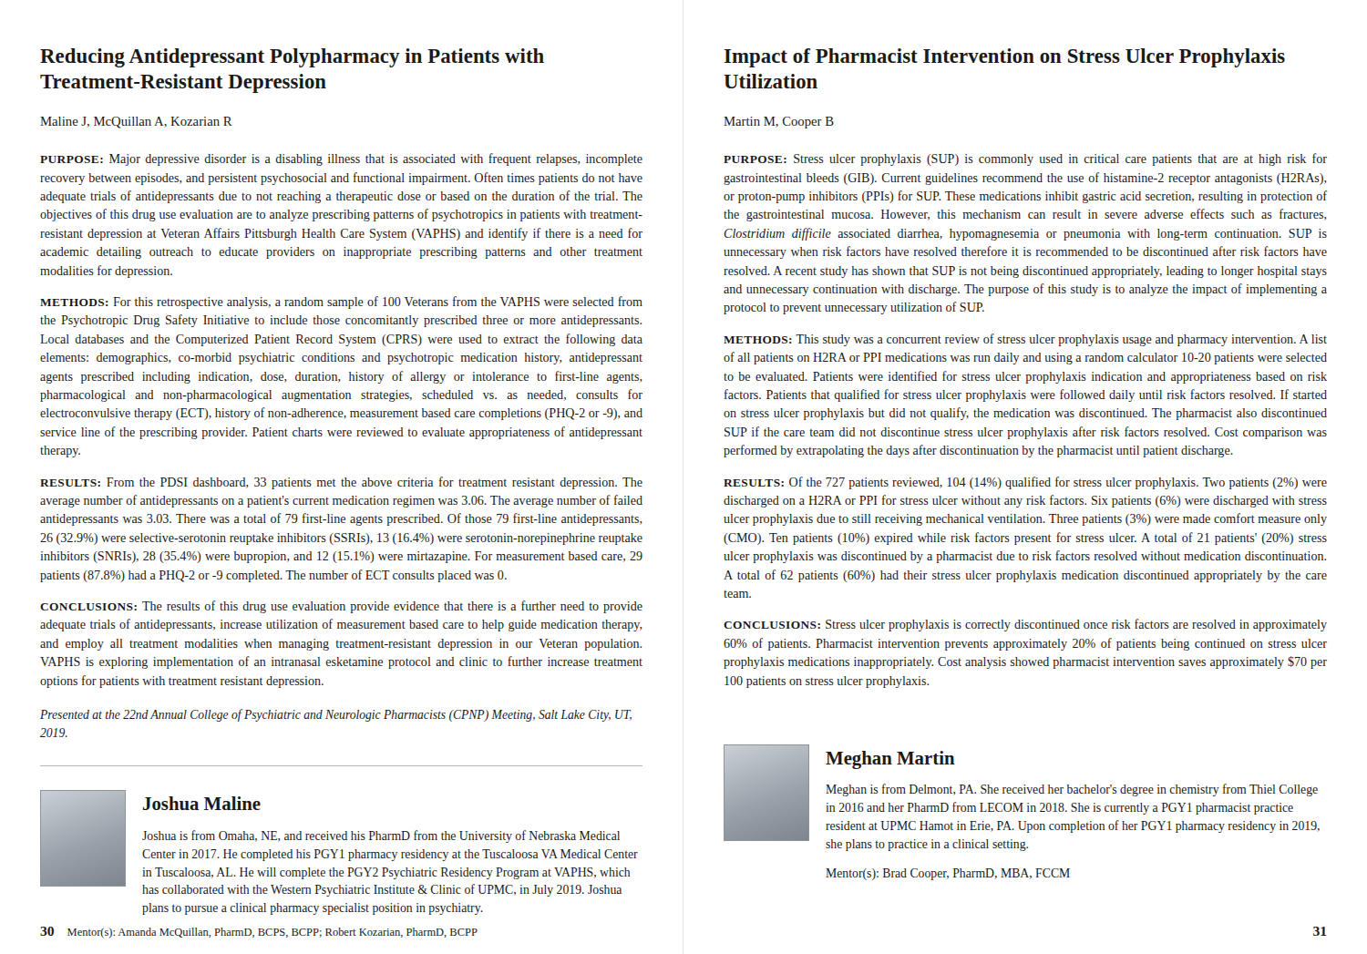Reducing Antidepressant Polypharmacy in Patients with Treatment-Resistant Depression
Maline J, McQuillan A, Kozarian R
PURPOSE: Major depressive disorder is a disabling illness that is associated with frequent relapses, incomplete recovery between episodes, and persistent psychosocial and functional impairment. Often times patients do not have adequate trials of antidepressants due to not reaching a therapeutic dose or based on the duration of the trial. The objectives of this drug use evaluation are to analyze prescribing patterns of psychotropics in patients with treatment-resistant depression at Veteran Affairs Pittsburgh Health Care System (VAPHS) and identify if there is a need for academic detailing outreach to educate providers on inappropriate prescribing patterns and other treatment modalities for depression.
METHODS: For this retrospective analysis, a random sample of 100 Veterans from the VAPHS were selected from the Psychotropic Drug Safety Initiative to include those concomitantly prescribed three or more antidepressants. Local databases and the Computerized Patient Record System (CPRS) were used to extract the following data elements: demographics, co-morbid psychiatric conditions and psychotropic medication history, antidepressant agents prescribed including indication, dose, duration, history of allergy or intolerance to first-line agents, pharmacological and non-pharmacological augmentation strategies, scheduled vs. as needed, consults for electroconvulsive therapy (ECT), history of non-adherence, measurement based care completions (PHQ-2 or -9), and service line of the prescribing provider. Patient charts were reviewed to evaluate appropriateness of antidepressant therapy.
RESULTS: From the PDSI dashboard, 33 patients met the above criteria for treatment resistant depression. The average number of antidepressants on a patient's current medication regimen was 3.06. The average number of failed antidepressants was 3.03. There was a total of 79 first-line agents prescribed. Of those 79 first-line antidepressants, 26 (32.9%) were selective-serotonin reuptake inhibitors (SSRIs), 13 (16.4%) were serotonin-norepinephrine reuptake inhibitors (SNRIs), 28 (35.4%) were bupropion, and 12 (15.1%) were mirtazapine. For measurement based care, 29 patients (87.8%) had a PHQ-2 or -9 completed. The number of ECT consults placed was 0.
CONCLUSIONS: The results of this drug use evaluation provide evidence that there is a further need to provide adequate trials of antidepressants, increase utilization of measurement based care to help guide medication therapy, and employ all treatment modalities when managing treatment-resistant depression in our Veteran population. VAPHS is exploring implementation of an intranasal esketamine protocol and clinic to further increase treatment options for patients with treatment resistant depression.
Presented at the 22nd Annual College of Psychiatric and Neurologic Pharmacists (CPNP) Meeting, Salt Lake City, UT, 2019.
Joshua Maline
Joshua is from Omaha, NE, and received his PharmD from the University of Nebraska Medical Center in 2017. He completed his PGY1 pharmacy residency at the Tuscaloosa VA Medical Center in Tuscaloosa, AL. He will complete the PGY2 Psychiatric Residency Program at VAPHS, which has collaborated with the Western Psychiatric Institute & Clinic of UPMC, in July 2019. Joshua plans to pursue a clinical pharmacy specialist position in psychiatry.
30 Mentor(s): Amanda McQuillan, PharmD, BCPS, BCPP; Robert Kozarian, PharmD, BCPP
Impact of Pharmacist Intervention on Stress Ulcer Prophylaxis Utilization
Martin M, Cooper B
PURPOSE: Stress ulcer prophylaxis (SUP) is commonly used in critical care patients that are at high risk for gastrointestinal bleeds (GIB). Current guidelines recommend the use of histamine-2 receptor antagonists (H2RAs), or proton-pump inhibitors (PPIs) for SUP. These medications inhibit gastric acid secretion, resulting in protection of the gastrointestinal mucosa. However, this mechanism can result in severe adverse effects such as fractures, Clostridium difficile associated diarrhea, hypomagnesemia or pneumonia with long-term continuation. SUP is unnecessary when risk factors have resolved therefore it is recommended to be discontinued after risk factors have resolved. A recent study has shown that SUP is not being discontinued appropriately, leading to longer hospital stays and unnecessary continuation with discharge. The purpose of this study is to analyze the impact of implementing a protocol to prevent unnecessary utilization of SUP.
METHODS: This study was a concurrent review of stress ulcer prophylaxis usage and pharmacy intervention. A list of all patients on H2RA or PPI medications was run daily and using a random calculator 10-20 patients were selected to be evaluated. Patients were identified for stress ulcer prophylaxis indication and appropriateness based on risk factors. Patients that qualified for stress ulcer prophylaxis were followed daily until risk factors resolved. If started on stress ulcer prophylaxis but did not qualify, the medication was discontinued. The pharmacist also discontinued SUP if the care team did not discontinue stress ulcer prophylaxis after risk factors resolved. Cost comparison was performed by extrapolating the days after discontinuation by the pharmacist until patient discharge.
RESULTS: Of the 727 patients reviewed, 104 (14%) qualified for stress ulcer prophylaxis. Two patients (2%) were discharged on a H2RA or PPI for stress ulcer without any risk factors. Six patients (6%) were discharged with stress ulcer prophylaxis due to still receiving mechanical ventilation. Three patients (3%) were made comfort measure only (CMO). Ten patients (10%) expired while risk factors present for stress ulcer. A total of 21 patients' (20%) stress ulcer prophylaxis was discontinued by a pharmacist due to risk factors resolved without medication discontinuation. A total of 62 patients (60%) had their stress ulcer prophylaxis medication discontinued appropriately by the care team.
CONCLUSIONS: Stress ulcer prophylaxis is correctly discontinued once risk factors are resolved in approximately 60% of patients. Pharmacist intervention prevents approximately 20% of patients being continued on stress ulcer prophylaxis medications inappropriately. Cost analysis showed pharmacist intervention saves approximately $70 per 100 patients on stress ulcer prophylaxis.
Meghan Martin
Meghan is from Delmont, PA. She received her bachelor's degree in chemistry from Thiel College in 2016 and her PharmD from LECOM in 2018. She is currently a PGY1 pharmacist practice resident at UPMC Hamot in Erie, PA. Upon completion of her PGY1 pharmacy residency in 2019, she plans to practice in a clinical setting.
Mentor(s): Brad Cooper, PharmD, MBA, FCCM
31